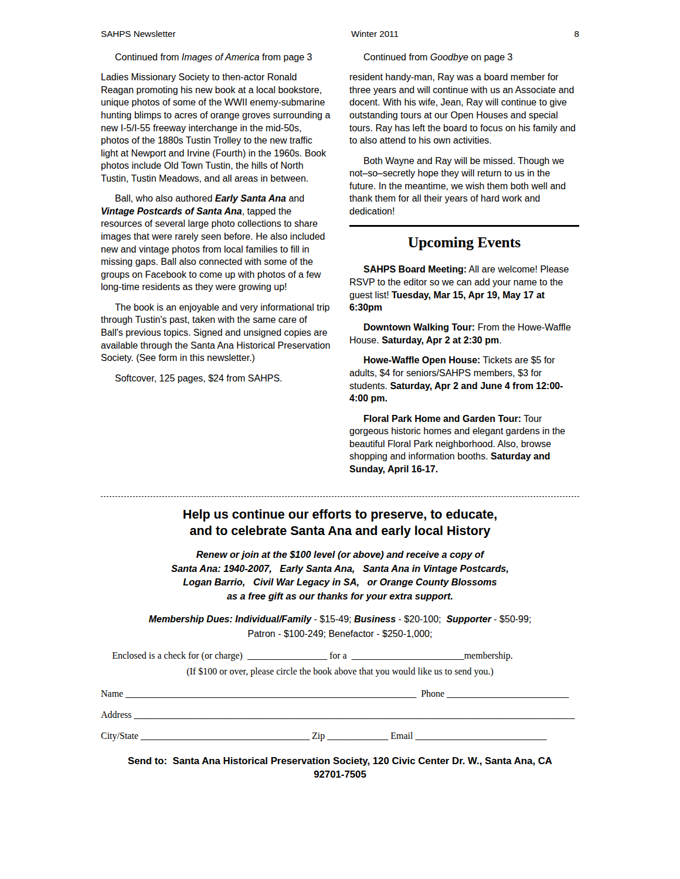SAHPS Newsletter
Winter 2011
8
Continued from Images of America from page 3
Ladies Missionary Society to then-actor Ronald Reagan promoting his new book at a local bookstore, unique photos of some of the WWII enemy-submarine hunting blimps to acres of orange groves surrounding a new I-5/I-55 freeway interchange in the mid-50s, photos of the 1880s Tustin Trolley to the new traffic light at Newport and Irvine (Fourth) in the 1960s. Book photos include Old Town Tustin, the hills of North Tustin, Tustin Meadows, and all areas in between.
Ball, who also authored Early Santa Ana and Vintage Postcards of Santa Ana, tapped the resources of several large photo collections to share images that were rarely seen before. He also included new and vintage photos from local families to fill in missing gaps. Ball also connected with some of the groups on Facebook to come up with photos of a few long-time residents as they were growing up!
The book is an enjoyable and very informational trip through Tustin's past, taken with the same care of Ball's previous topics. Signed and unsigned copies are available through the Santa Ana Historical Preservation Society. (See form in this newsletter.)
Softcover, 125 pages, $24 from SAHPS.
Continued from Goodbye on page 3
resident handy-man, Ray was a board member for three years and will continue with us an Associate and docent. With his wife, Jean, Ray will continue to give outstanding tours at our Open Houses and special tours. Ray has left the board to focus on his family and to also attend to his own activities.
Both Wayne and Ray will be missed. Though we not–so–secretly hope they will return to us in the future. In the meantime, we wish them both well and thank them for all their years of hard work and dedication!
Upcoming Events
SAHPS Board Meeting: All are welcome! Please RSVP to the editor so we can add your name to the guest list! Tuesday, Mar 15, Apr 19, May 17 at 6:30pm
Downtown Walking Tour: From the Howe-Waffle House. Saturday, Apr 2 at 2:30 pm.
Howe-Waffle Open House: Tickets are $5 for adults, $4 for seniors/SAHPS members, $3 for students. Saturday, Apr 2 and June 4 from 12:00-4:00 pm.
Floral Park Home and Garden Tour: Tour gorgeous historic homes and elegant gardens in the beautiful Floral Park neighborhood. Also, browse shopping and information booths. Saturday and Sunday, April 16-17.
Help us continue our efforts to preserve, to educate,
and to celebrate Santa Ana and early local History
Renew or join at the $100 level (or above) and receive a copy of
Santa Ana: 1940-2007, Early Santa Ana, Santa Ana in Vintage Postcards,
Logan Barrio, Civil War Legacy in SA, or Orange County Blossoms
as a free gift as our thanks for your extra support.
Membership Dues: Individual/Family - $15-49; Business - $20-100; Supporter - $50-99;
Patron - $100-249; Benefactor - $250-1,000;
Enclosed is a check for (or charge) _________________ for a ________________________membership.
(If $100 or over, please circle the book above that you would like us to send you.)
Name ______________________________________________________________ Phone __________________________
Address ______________________________________________________________________________________________
City/State ____________________________________ Zip _____________ Email ____________________________
Send to: Santa Ana Historical Preservation Society, 120 Civic Center Dr. W., Santa Ana, CA
92701-7505